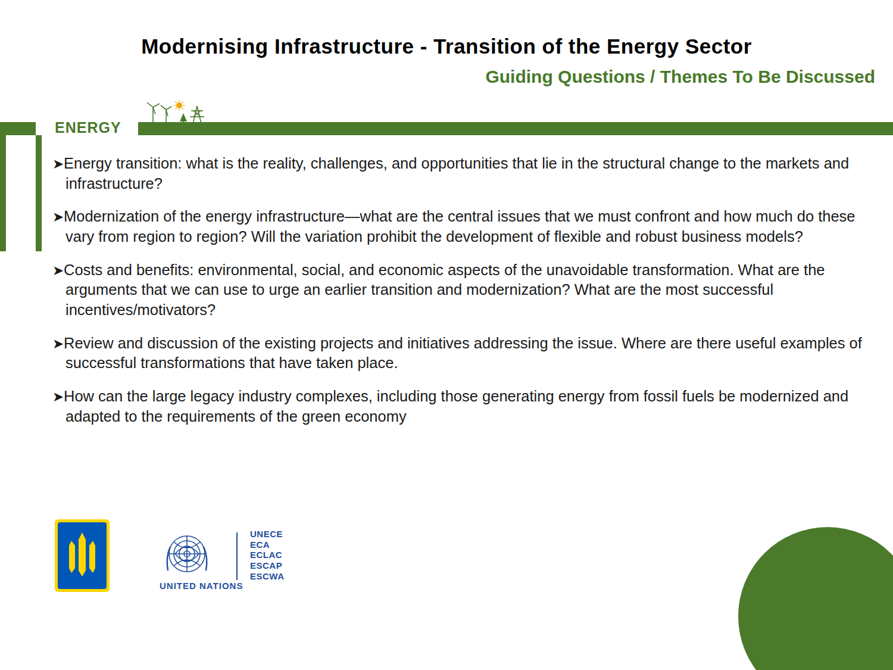Modernising Infrastructure - Transition of the Energy Sector
Guiding Questions / Themes To Be Discussed
ENERGY
➤Energy transition: what is the reality, challenges, and opportunities that lie in the structural change to the markets and infrastructure?
➤Modernization of the energy infrastructure—what are the central issues that we must confront and how much do these vary from region to region? Will the variation prohibit the development of flexible and robust business models?
➤Costs and benefits: environmental, social, and economic aspects of the unavoidable transformation. What are the arguments that we can use to urge an earlier transition and modernization? What are the most successful incentives/motivators?
➤Review and discussion of the existing projects and initiatives addressing the issue. Where are there useful examples of successful transformations that have taken place.
➤How can the large legacy industry complexes, including those generating energy from fossil fuels be modernized and adapted to the requirements of the green economy
UNECE
ECA
ECLAC
ESCAP
ESCWA
UNITED NATIONS